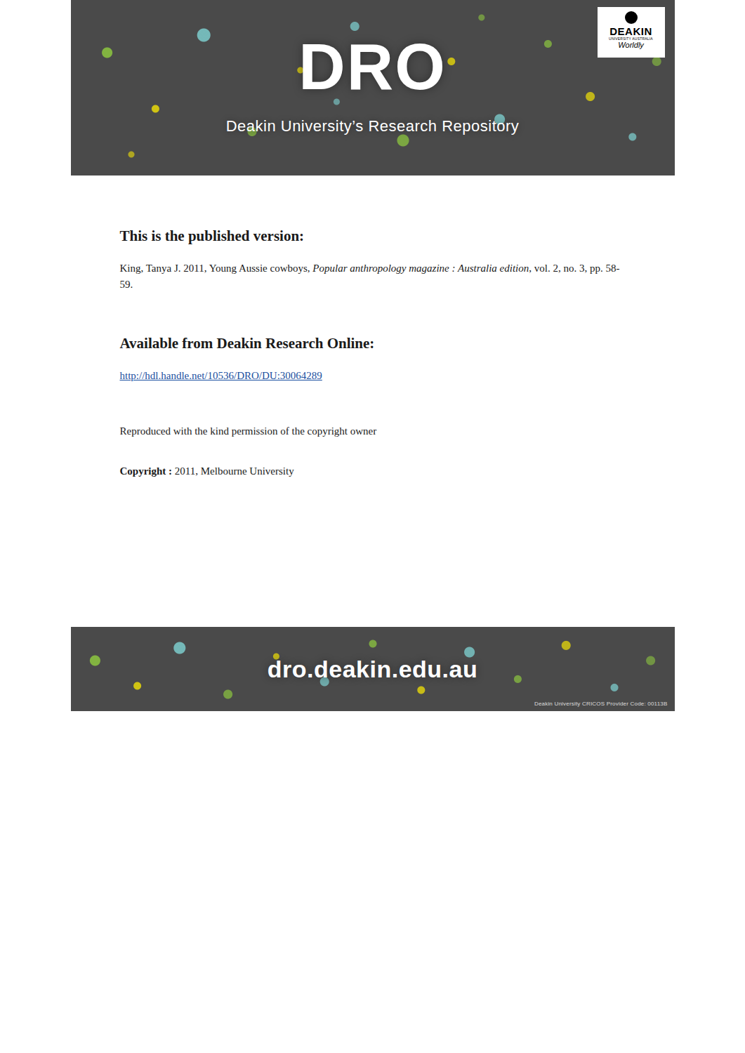DEAKIN UNIVERSITY AUSTRALIA Worldly
DRO
Deakin University’s Research Repository
This is the published version:
King, Tanya J. 2011, Young Aussie cowboys, Popular anthropology magazine : Australia edition, vol. 2, no. 3, pp. 58-59.
Available from Deakin Research Online:
http://hdl.handle.net/10536/DRO/DU:30064289
Reproduced with the kind permission of the copyright owner
Copyright : 2011, Melbourne University
dro.deakin.edu.au
Deakin University CRICOS Provider Code: 00113B